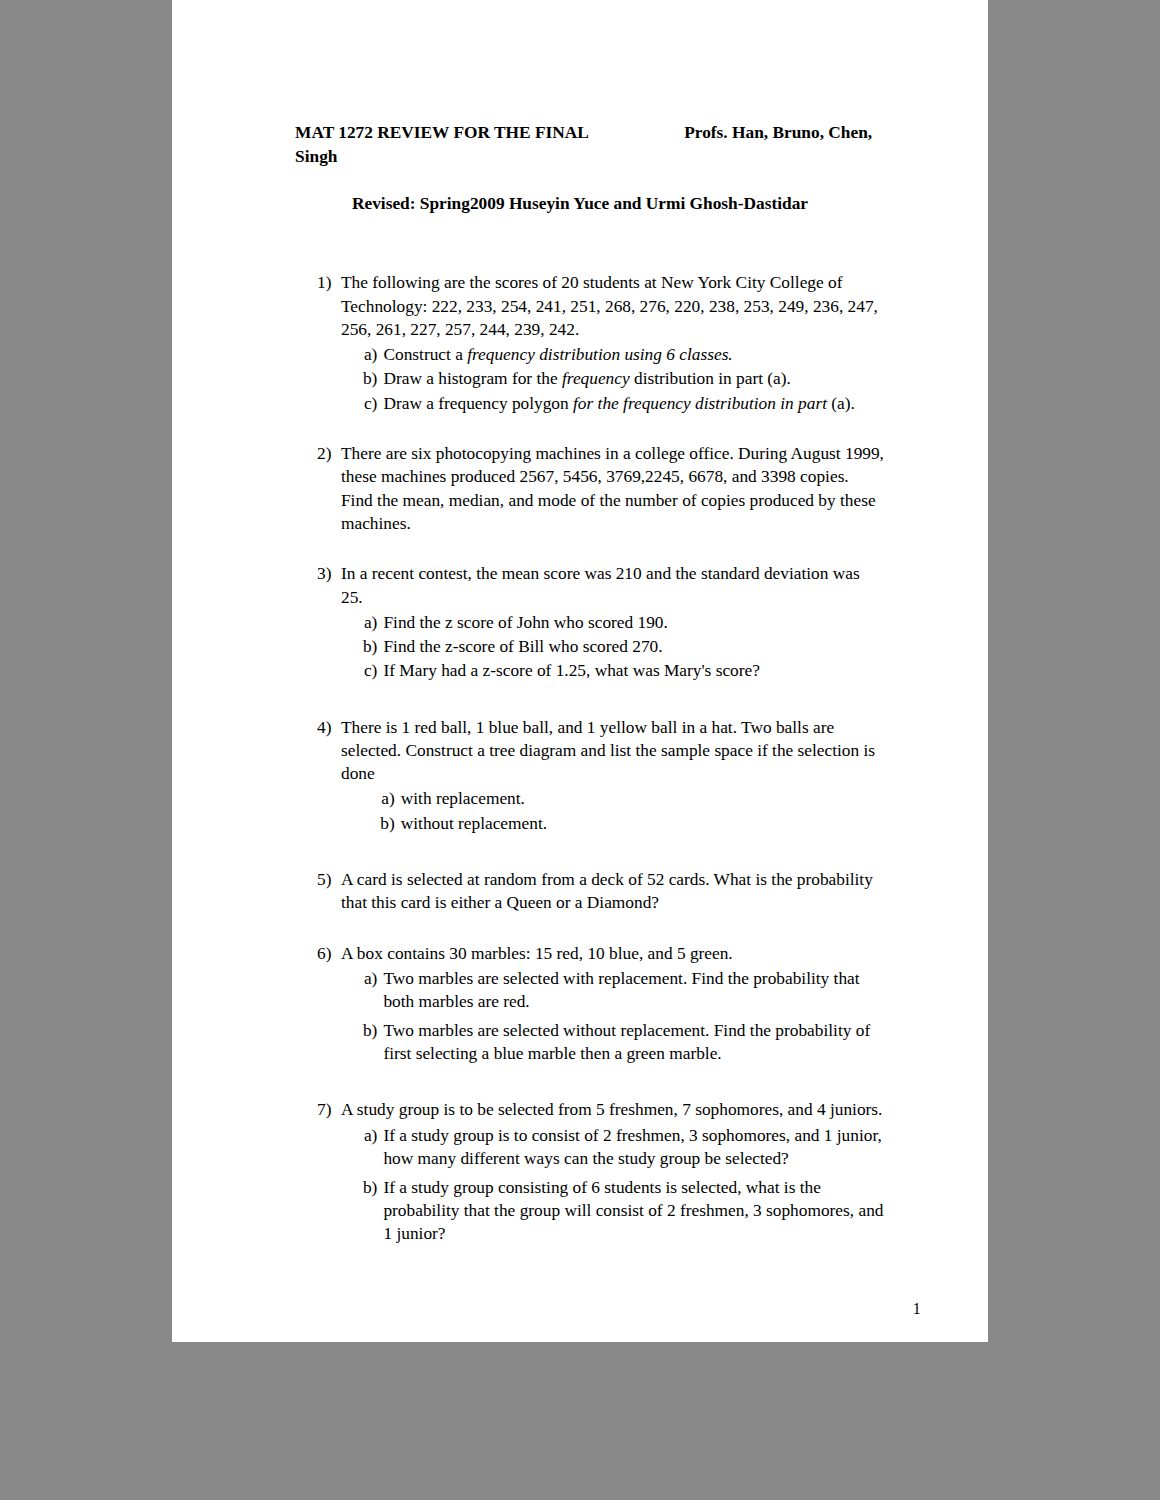MAT 1272 REVIEW FOR THE FINAL Profs. Han, Bruno, Chen, Singh
Revised: Spring2009 Huseyin Yuce and Urmi Ghosh-Dastidar
The following are the scores of 20 students at New York City College of Technology: 222, 233, 254, 241, 251, 268, 276, 220, 238, 253, 249, 236, 247, 256, 261, 227, 257, 244, 239, 242.
Construct a frequency distribution using 6 classes.
Draw a histogram for the frequency distribution in part (a).
Draw a frequency polygon for the frequency distribution in part (a).
There are six photocopying machines in a college office. During August 1999, these machines produced 2567, 5456, 3769,2245, 6678, and 3398 copies. Find the mean, median, and mode of the number of copies produced by these machines.
In a recent contest, the mean score was 210 and the standard deviation was 25.
Find the z score of John who scored 190.
Find the z-score of Bill who scored 270.
If Mary had a z-score of 1.25, what was Mary's score?
There is 1 red ball, 1 blue ball, and 1 yellow ball in a hat. Two balls are selected. Construct a tree diagram and list the sample space if the selection is done
with replacement.
without replacement.
A card is selected at random from a deck of 52 cards. What is the probability that this card is either a Queen or a Diamond?
A box contains 30 marbles: 15 red, 10 blue, and 5 green.
Two marbles are selected with replacement. Find the probability that both marbles are red.
Two marbles are selected without replacement. Find the probability of first selecting a blue marble then a green marble.
A study group is to be selected from 5 freshmen, 7 sophomores, and 4 juniors.
If a study group is to consist of 2 freshmen, 3 sophomores, and 1 junior, how many different ways can the study group be selected?
If a study group consisting of 6 students is selected, what is the probability that the group will consist of 2 freshmen, 3 sophomores, and 1 junior?
1